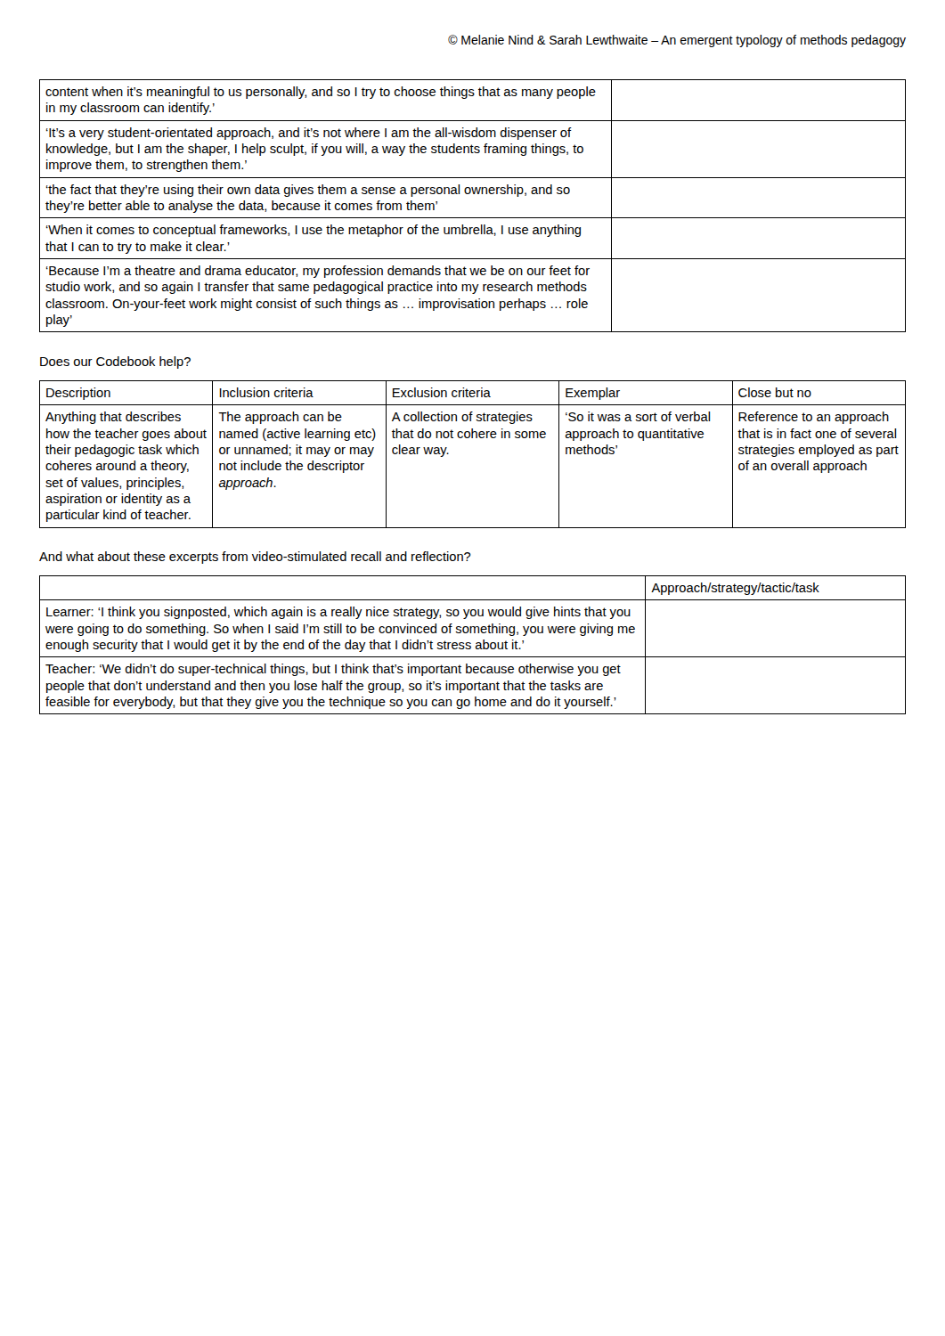© Melanie Nind & Sarah Lewthwaite – An emergent typology of methods pedagogy
| content when it’s meaningful to us personally, and so I try to choose things that as many people in my classroom can identify.’ | |
| ‘It’s a very student-orientated approach, and it’s not where I am the all-wisdom dispenser of knowledge, but I am the shaper, I help sculpt, if you will, a way the students framing things, to improve them, to strengthen them.’ | |
| ‘the fact that they’re using their own data gives them a sense a personal ownership, and so they’re better able to analyse the data, because it comes from them’ | |
| ‘When it comes to conceptual frameworks, I use the metaphor of the umbrella, I use anything that I can to try to make it clear.’ | |
| ‘Because I’m a theatre and drama educator, my profession demands that we be on our feet for studio work, and so again I transfer that same pedagogical practice into my research methods classroom. On-your-feet work might consist of such things as … improvisation perhaps … role play’ | |
Does our Codebook help?
| Description | Inclusion criteria | Exclusion criteria | Exemplar | Close but no |
| --- | --- | --- | --- | --- |
| Anything that describes how the teacher goes about their pedagogic task which coheres around a theory, set of values, principles, aspiration or identity as a particular kind of teacher. | The approach can be named (active learning etc) or unnamed; it may or may not include the descriptor approach . | A collection of strategies that do not cohere in some clear way. | ‘So it was a sort of verbal approach to quantitative methods’ | Reference to an approach that is in fact one of several strategies employed as part of an overall approach |
And what about these excerpts from video-stimulated recall and reflection?
| | Approach/strategy/tactic/task |
| --- | --- |
| Learner: ‘I think you signposted, which again is a really nice strategy, so you would give hints that you were going to do something. So when I said I’m still to be convinced of something, you were giving me enough security that I would get it by the end of the day that I didn’t stress about it.’ | |
| Teacher: ‘We didn’t do super-technical things, but I think that’s important because otherwise you get people that don’t understand and then you lose half the group, so it’s important that the tasks are feasible for everybody, but that they give you the technique so you can go home and do it yourself.’ | |